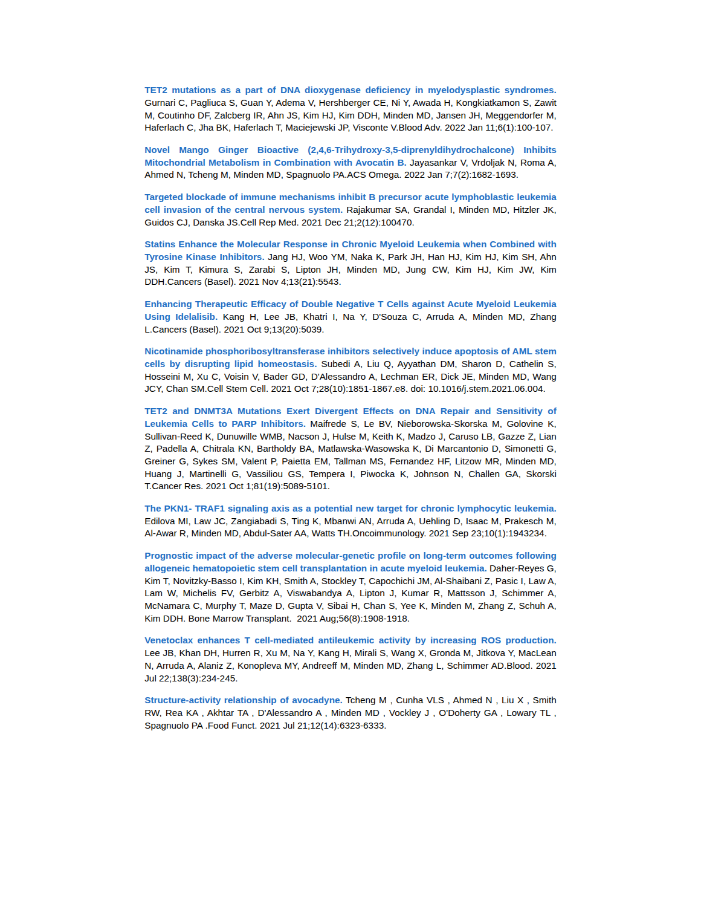TET2 mutations as a part of DNA dioxygenase deficiency in myelodysplastic syndromes. Gurnari C, Pagliuca S, Guan Y, Adema V, Hershberger CE, Ni Y, Awada H, Kongkiatkamon S, Zawit M, Coutinho DF, Zalcberg IR, Ahn JS, Kim HJ, Kim DDH, Minden MD, Jansen JH, Meggendorfer M, Haferlach C, Jha BK, Haferlach T, Maciejewski JP, Visconte V.Blood Adv. 2022 Jan 11;6(1):100-107.
Novel Mango Ginger Bioactive (2,4,6-Trihydroxy-3,5-diprenyldihydrochalcone) Inhibits Mitochondrial Metabolism in Combination with Avocatin B. Jayasankar V, Vrdoljak N, Roma A, Ahmed N, Tcheng M, Minden MD, Spagnuolo PA.ACS Omega. 2022 Jan 7;7(2):1682-1693.
Targeted blockade of immune mechanisms inhibit B precursor acute lymphoblastic leukemia cell invasion of the central nervous system. Rajakumar SA, Grandal I, Minden MD, Hitzler JK, Guidos CJ, Danska JS.Cell Rep Med. 2021 Dec 21;2(12):100470.
Statins Enhance the Molecular Response in Chronic Myeloid Leukemia when Combined with Tyrosine Kinase Inhibitors. Jang HJ, Woo YM, Naka K, Park JH, Han HJ, Kim HJ, Kim SH, Ahn JS, Kim T, Kimura S, Zarabi S, Lipton JH, Minden MD, Jung CW, Kim HJ, Kim JW, Kim DDH.Cancers (Basel). 2021 Nov 4;13(21):5543.
Enhancing Therapeutic Efficacy of Double Negative T Cells against Acute Myeloid Leukemia Using Idelalisib. Kang H, Lee JB, Khatri I, Na Y, D'Souza C, Arruda A, Minden MD, Zhang L.Cancers (Basel). 2021 Oct 9;13(20):5039.
Nicotinamide phosphoribosyltransferase inhibitors selectively induce apoptosis of AML stem cells by disrupting lipid homeostasis. Subedi A, Liu Q, Ayyathan DM, Sharon D, Cathelin S, Hosseini M, Xu C, Voisin V, Bader GD, D'Alessandro A, Lechman ER, Dick JE, Minden MD, Wang JCY, Chan SM.Cell Stem Cell. 2021 Oct 7;28(10):1851-1867.e8. doi: 10.1016/j.stem.2021.06.004.
TET2 and DNMT3A Mutations Exert Divergent Effects on DNA Repair and Sensitivity of Leukemia Cells to PARP Inhibitors. Maifrede S, Le BV, Nieborowska-Skorska M, Golovine K, Sullivan-Reed K, Dunuwille WMB, Nacson J, Hulse M, Keith K, Madzo J, Caruso LB, Gazze Z, Lian Z, Padella A, Chitrala KN, Bartholdy BA, Matlawska-Wasowska K, Di Marcantonio D, Simonetti G, Greiner G, Sykes SM, Valent P, Paietta EM, Tallman MS, Fernandez HF, Litzow MR, Minden MD, Huang J, Martinelli G, Vassiliou GS, Tempera I, Piwocka K, Johnson N, Challen GA, Skorski T.Cancer Res. 2021 Oct 1;81(19):5089-5101.
The PKN1- TRAF1 signaling axis as a potential new target for chronic lymphocytic leukemia. Edilova MI, Law JC, Zangiabadi S, Ting K, Mbanwi AN, Arruda A, Uehling D, Isaac M, Prakesch M, Al-Awar R, Minden MD, Abdul-Sater AA, Watts TH.Oncoimmunology. 2021 Sep 23;10(1):1943234.
Prognostic impact of the adverse molecular-genetic profile on long-term outcomes following allogeneic hematopoietic stem cell transplantation in acute myeloid leukemia. Daher-Reyes G, Kim T, Novitzky-Basso I, Kim KH, Smith A, Stockley T, Capochichi JM, Al-Shaibani Z, Pasic I, Law A, Lam W, Michelis FV, Gerbitz A, Viswabandya A, Lipton J, Kumar R, Mattsson J, Schimmer A, McNamara C, Murphy T, Maze D, Gupta V, Sibai H, Chan S, Yee K, Minden M, Zhang Z, Schuh A, Kim DDH. Bone Marrow Transplant. 2021 Aug;56(8):1908-1918.
Venetoclax enhances T cell-mediated antileukemic activity by increasing ROS production. Lee JB, Khan DH, Hurren R, Xu M, Na Y, Kang H, Mirali S, Wang X, Gronda M, Jitkova Y, MacLean N, Arruda A, Alaniz Z, Konopleva MY, Andreeff M, Minden MD, Zhang L, Schimmer AD.Blood. 2021 Jul 22;138(3):234-245.
Structure-activity relationship of avocadyne. Tcheng M , Cunha VLS , Ahmed N , Liu X , Smith RW, Rea KA , Akhtar TA , D'Alessandro A , Minden MD , Vockley J , O'Doherty GA , Lowary TL , Spagnuolo PA .Food Funct. 2021 Jul 21;12(14):6323-6333.